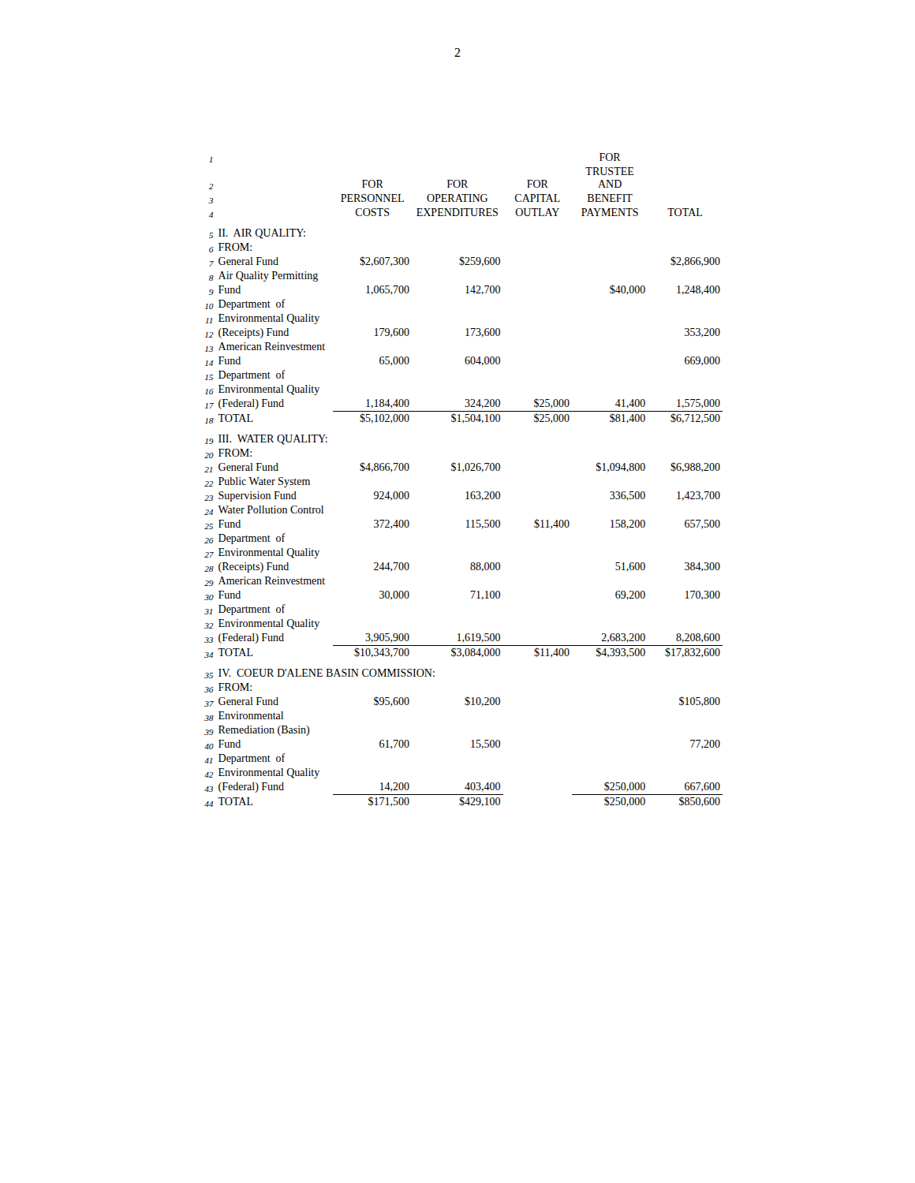2
| 1 | | | | | FOR | |
| 2 | | FOR | FOR | FOR | TRUSTEE AND | |
| 3 | | PERSONNEL | OPERATING | CAPITAL | BENEFIT | |
| 4 | | COSTS | EXPENDITURES | OUTLAY | PAYMENTS | TOTAL |
| 5 | II. AIR QUALITY: |
| 6 | FROM: |
| 7 | General Fund | $2,607,300 | $259,600 | | | $2,866,900 |
| 8 | Air Quality Permitting | | | | | |
| 9 | Fund | 1,065,700 | 142,700 | | $40,000 | 1,248,400 |
| 10 | Department of | | | | | |
| 11 | Environmental Quality | | | | | |
| 12 | (Receipts) Fund | 179,600 | 173,600 | | | 353,200 |
| 13 | American Reinvestment | | | | | |
| 14 | Fund | 65,000 | 604,000 | | | 669,000 |
| 15 | Department of | | | | | |
| 16 | Environmental Quality | | | | | |
| 17 | (Federal) Fund | 1,184,400 | 324,200 | $25,000 | 41,400 | 1,575,000 |
| 18 | TOTAL | $5,102,000 | $1,504,100 | $25,000 | $81,400 | $6,712,500 |
| 19 | III. WATER QUALITY: |
| 20 | FROM: |
| 21 | General Fund | $4,866,700 | $1,026,700 | | $1,094,800 | $6,988,200 |
| 22 | Public Water System | | | | | |
| 23 | Supervision Fund | 924,000 | 163,200 | | 336,500 | 1,423,700 |
| 24 | Water Pollution Control | | | | | |
| 25 | Fund | 372,400 | 115,500 | $11,400 | 158,200 | 657,500 |
| 26 | Department of | | | | | |
| 27 | Environmental Quality | | | | | |
| 28 | (Receipts) Fund | 244,700 | 88,000 | | 51,600 | 384,300 |
| 29 | American Reinvestment | | | | | |
| 30 | Fund | 30,000 | 71,100 | | 69,200 | 170,300 |
| 31 | Department of | | | | | |
| 32 | Environmental Quality | | | | | |
| 33 | (Federal) Fund | 3,905,900 | 1,619,500 | | 2,683,200 | 8,208,600 |
| 34 | TOTAL | $10,343,700 | $3,084,000 | $11,400 | $4,393,500 | $17,832,600 |
| 35 | IV. COEUR D'ALENE BASIN COMMISSION: |
| 36 | FROM: |
| 37 | General Fund | $95,600 | $10,200 | | | $105,800 |
| 38 | Environmental | | | | | |
| 39 | Remediation (Basin) | | | | | |
| 40 | Fund | 61,700 | 15,500 | | | 77,200 |
| 41 | Department of | | | | | |
| 42 | Environmental Quality | | | | | |
| 43 | (Federal) Fund | 14,200 | 403,400 | | $250,000 | 667,600 |
| 44 | TOTAL | $171,500 | $429,100 | | $250,000 | $850,600 |